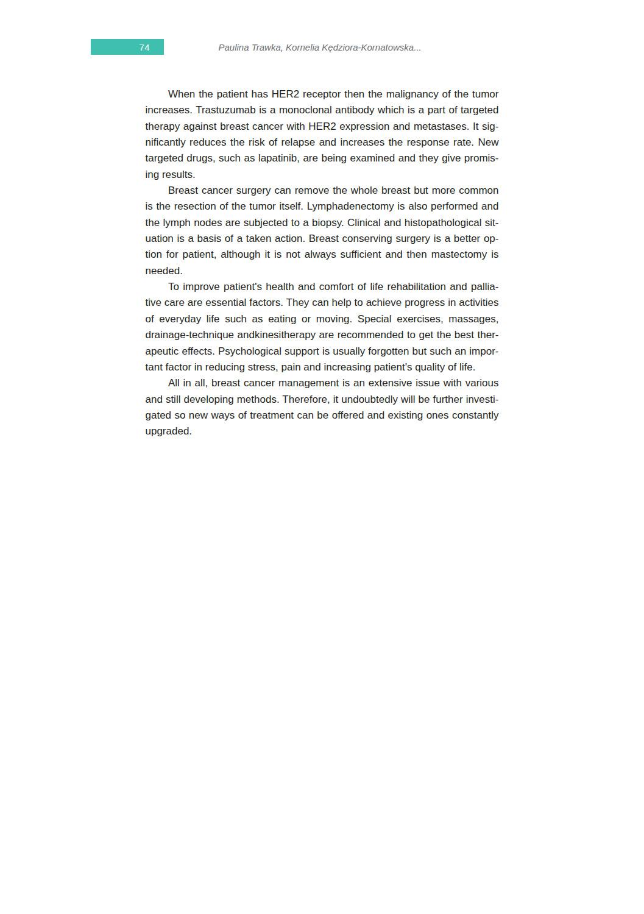74
Paulina Trawka, Kornelia Kędziora-Kornatowska...
When the patient has HER2 receptor then the malignancy of the tumor increases. Trastuzumab is a monoclonal antibody which is a part of targeted therapy against breast cancer with HER2 expression and metastases. It significantly reduces the risk of relapse and increases the response rate. New targeted drugs, such as lapatinib, are being examined and they give promising results.
Breast cancer surgery can remove the whole breast but more common is the resection of the tumor itself. Lymphadenectomy is also performed and the lymph nodes are subjected to a biopsy. Clinical and histopathological situation is a basis of a taken action. Breast conserving surgery is a better option for patient, although it is not always sufficient and then mastectomy is needed.
To improve patient's health and comfort of life rehabilitation and palliative care are essential factors. They can help to achieve progress in activities of everyday life such as eating or moving. Special exercises, massages, drainage-technique andkinesitherapy are recommended to get the best therapeutic effects. Psychological support is usually forgotten but such an important factor in reducing stress, pain and increasing patient's quality of life.
All in all, breast cancer management is an extensive issue with various and still developing methods. Therefore, it undoubtedly will be further investigated so new ways of treatment can be offered and existing ones constantly upgraded.